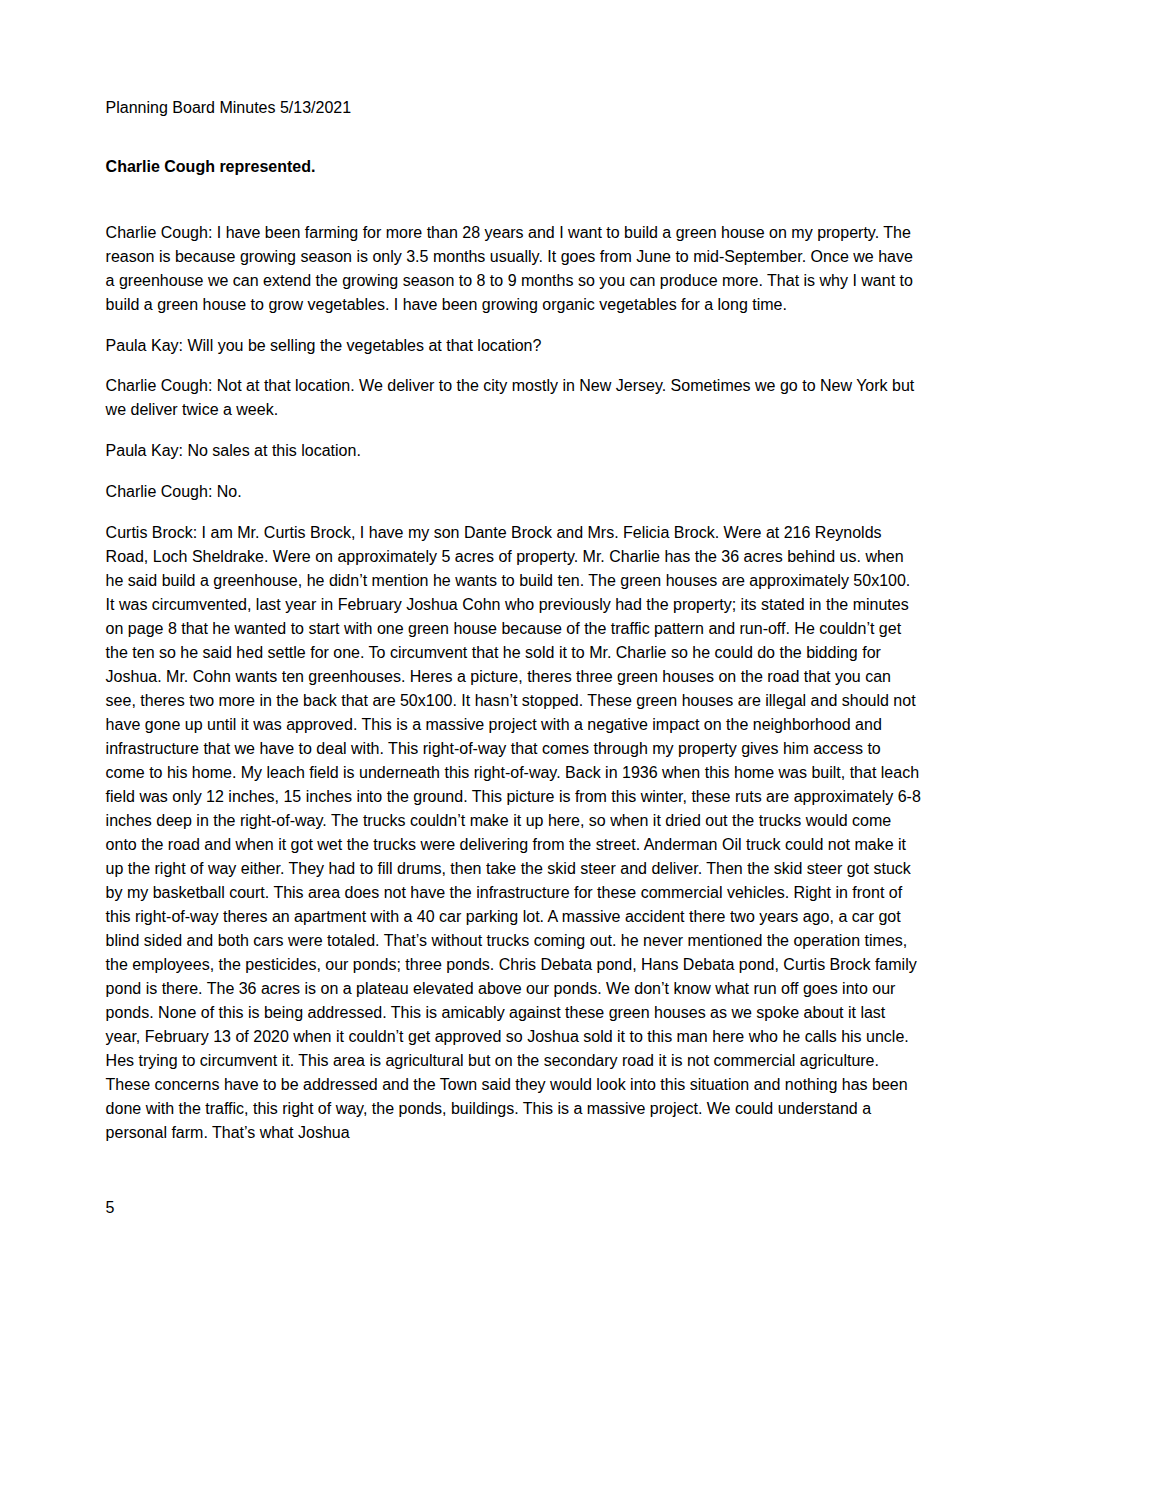Planning Board Minutes 5/13/2021
Charlie Cough represented.
Charlie Cough: I have been farming for more than 28 years and I want to build a green house on my property. The reason is because growing season is only 3.5 months usually. It goes from June to mid-September. Once we have a greenhouse we can extend the growing season to 8 to 9 months so you can produce more. That is why I want to build a green house to grow vegetables. I have been growing organic vegetables for a long time.
Paula Kay: Will you be selling the vegetables at that location?
Charlie Cough: Not at that location. We deliver to the city mostly in New Jersey. Sometimes we go to New York but we deliver twice a week.
Paula Kay: No sales at this location.
Charlie Cough: No.
Curtis Brock: I am Mr. Curtis Brock, I have my son Dante Brock and Mrs. Felicia Brock. Were at 216 Reynolds Road, Loch Sheldrake. Were on approximately 5 acres of property. Mr. Charlie has the 36 acres behind us. when he said build a greenhouse, he didn’t mention he wants to build ten. The green houses are approximately 50x100. It was circumvented, last year in February Joshua Cohn who previously had the property; its stated in the minutes on page 8 that he wanted to start with one green house because of the traffic pattern and run-off. He couldn’t get the ten so he said hed settle for one. To circumvent that he sold it to Mr. Charlie so he could do the bidding for Joshua. Mr. Cohn wants ten greenhouses. Heres a picture, theres three green houses on the road that you can see, theres two more in the back that are 50x100. It hasn’t stopped. These green houses are illegal and should not have gone up until it was approved. This is a massive project with a negative impact on the neighborhood and infrastructure that we have to deal with. This right-of-way that comes through my property gives him access to come to his home. My leach field is underneath this right-of-way. Back in 1936 when this home was built, that leach field was only 12 inches, 15 inches into the ground. This picture is from this winter, these ruts are approximately 6-8 inches deep in the right-of-way. The trucks couldn’t make it up here, so when it dried out the trucks would come onto the road and when it got wet the trucks were delivering from the street. Anderman Oil truck could not make it up the right of way either. They had to fill drums, then take the skid steer and deliver. Then the skid steer got stuck by my basketball court. This area does not have the infrastructure for these commercial vehicles. Right in front of this right-of-way theres an apartment with a 40 car parking lot. A massive accident there two years ago, a car got blind sided and both cars were totaled. That’s without trucks coming out. he never mentioned the operation times, the employees, the pesticides, our ponds; three ponds. Chris Debata pond, Hans Debata pond, Curtis Brock family pond is there. The 36 acres is on a plateau elevated above our ponds. We don’t know what run off goes into our ponds. None of this is being addressed. This is amicably against these green houses as we spoke about it last year, February 13 of 2020 when it couldn’t get approved so Joshua sold it to this man here who he calls his uncle. Hes trying to circumvent it. This area is agricultural but on the secondary road it is not commercial agriculture. These concerns have to be addressed and the Town said they would look into this situation and nothing has been done with the traffic, this right of way, the ponds, buildings. This is a massive project. We could understand a personal farm. That’s what Joshua
5